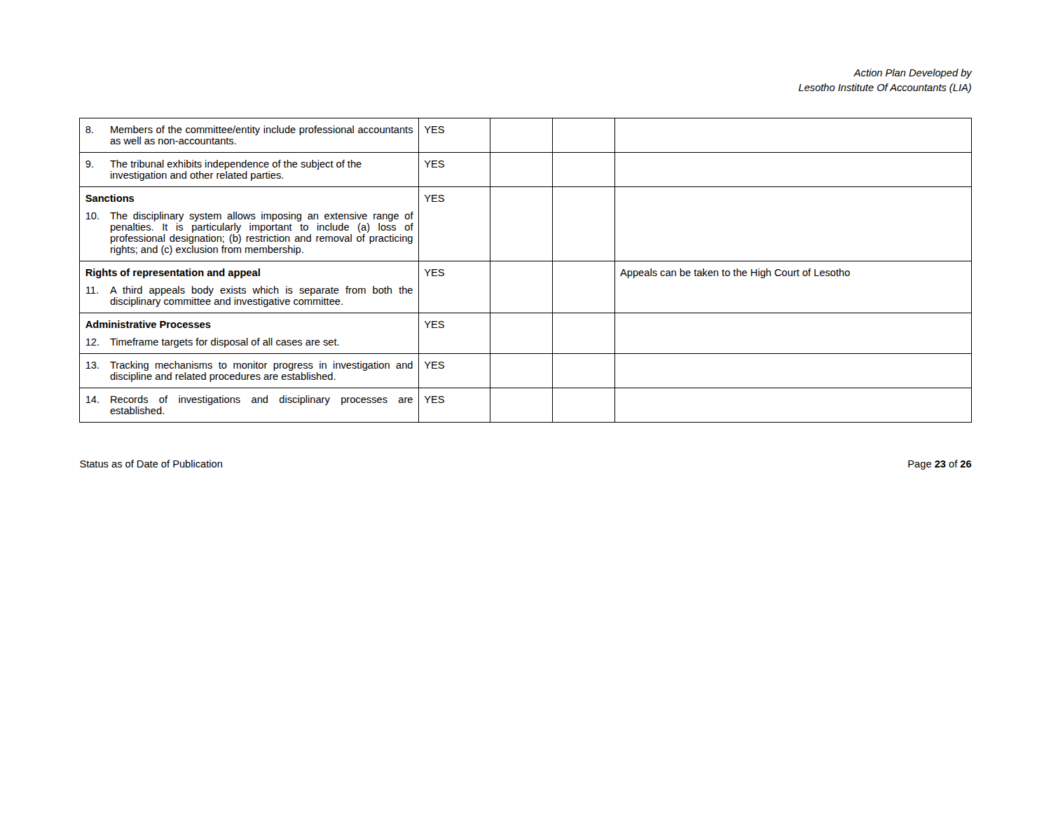Action Plan Developed by
Lesotho Institute Of Accountants (LIA)
| 8. Members of the committee/entity include professional accountants as well as non-accountants. | YES | | | |
| 9. The tribunal exhibits independence of the subject of the investigation and other related parties. | YES | | | |
| Sanctions 10. The disciplinary system allows imposing an extensive range of penalties. It is particularly important to include (a) loss of professional designation; (b) restriction and removal of practicing rights; and (c) exclusion from membership. | YES | | | |
| Rights of representation and appeal 11. A third appeals body exists which is separate from both the disciplinary committee and investigative committee. | YES | | | Appeals can be taken to the High Court of Lesotho |
| Administrative Processes 12. Timeframe targets for disposal of all cases are set. | YES | | | |
| 13. Tracking mechanisms to monitor progress in investigation and discipline and related procedures are established. | YES | | | |
| 14. Records of investigations and disciplinary processes are established. | YES | | | |
Status as of Date of Publication
Page 23 of 26